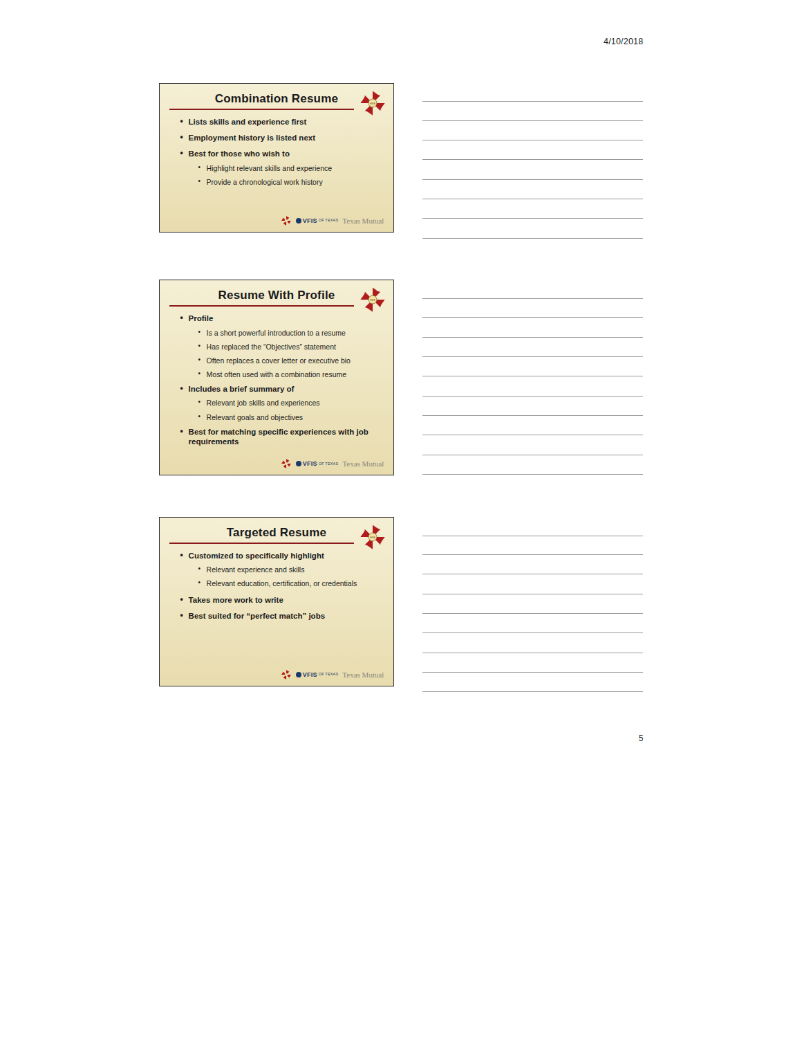4/10/2018
FIRE
Combination Resume
Lists skills and experience first
Employment history is listed next
Best for those who wish to
Highlight relevant skills and experience
Provide a chronological work history
VFISOF TEXAS Texas Mutual
FIRE
Resume With Profile
Profile
Is a short powerful introduction to a resume
Has replaced the “Objectives” statement
Often replaces a cover letter or executive bio
Most often used with a combination resume
Includes a brief summary of
Relevant job skills and experiences
Relevant goals and objectives
Best for matching specific experiences with job requirements
VFISOF TEXAS Texas Mutual
FIRE
Targeted Resume
Customized to specifically highlight
Relevant experience and skills
Relevant education, certification, or credentials
Takes more work to write
Best suited for “perfect match” jobs
VFISOF TEXAS Texas Mutual
5